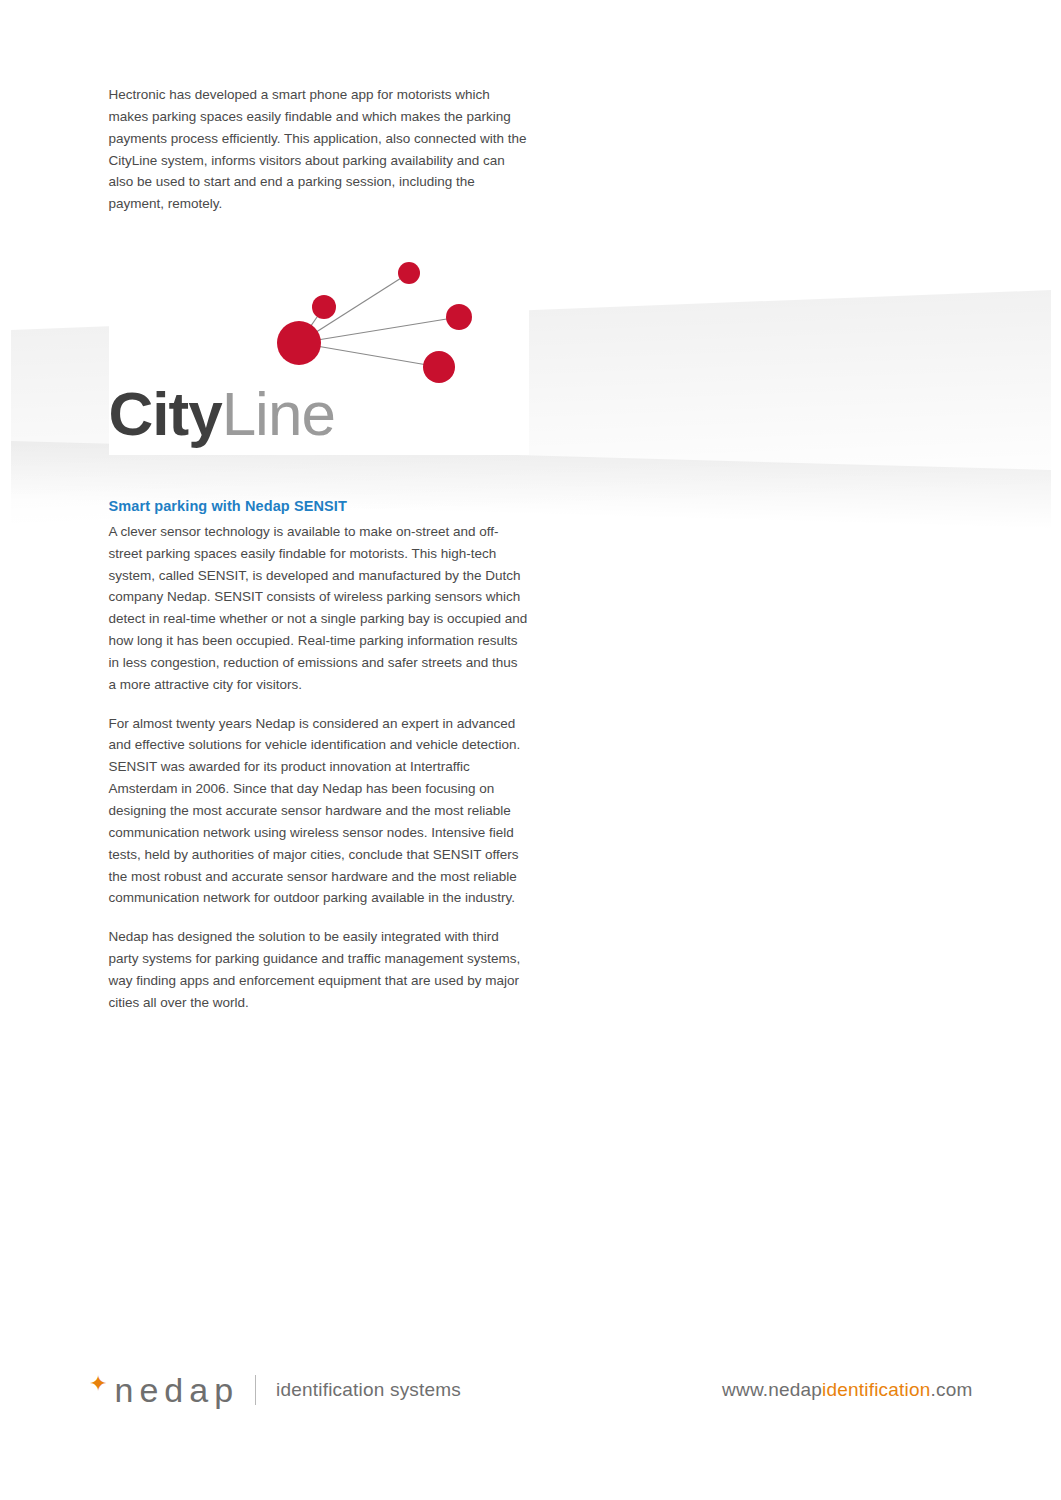Hectronic has developed a smart phone app for motorists which makes parking spaces easily findable and which makes the parking payments process efficiently. This application, also connected with the CityLine system, informs visitors about parking availability and can also be used to start and end a parking session, including the payment, remotely.
City Line
Smart parking with Nedap SENSIT
A clever sensor technology is available to make on-street and off-street parking spaces easily findable for motorists. This high-tech system, called SENSIT, is developed and manufactured by the Dutch company Nedap. SENSIT consists of wireless parking sensors which detect in real-time whether or not a single parking bay is occupied and how long it has been occupied. Real-time parking information results in less congestion, reduction of emissions and safer streets and thus a more attractive city for visitors.
For almost twenty years Nedap is considered an expert in advanced and effective solutions for vehicle identification and vehicle detection. SENSIT was awarded for its product innovation at Intertraffic Amsterdam in 2006. Since that day Nedap has been focusing on designing the most accurate sensor hardware and the most reliable communication network using wireless sensor nodes. Intensive field tests, held by authorities of major cities, conclude that SENSIT offers the most robust and accurate sensor hardware and the most reliable communication network for outdoor parking available in the industry.
Nedap has designed the solution to be easily integrated with third party systems for parking guidance and traffic management systems, way finding apps and enforcement equipment that are used by major cities all over the world.
✦nedap
identification systems
www.nedap identification.com